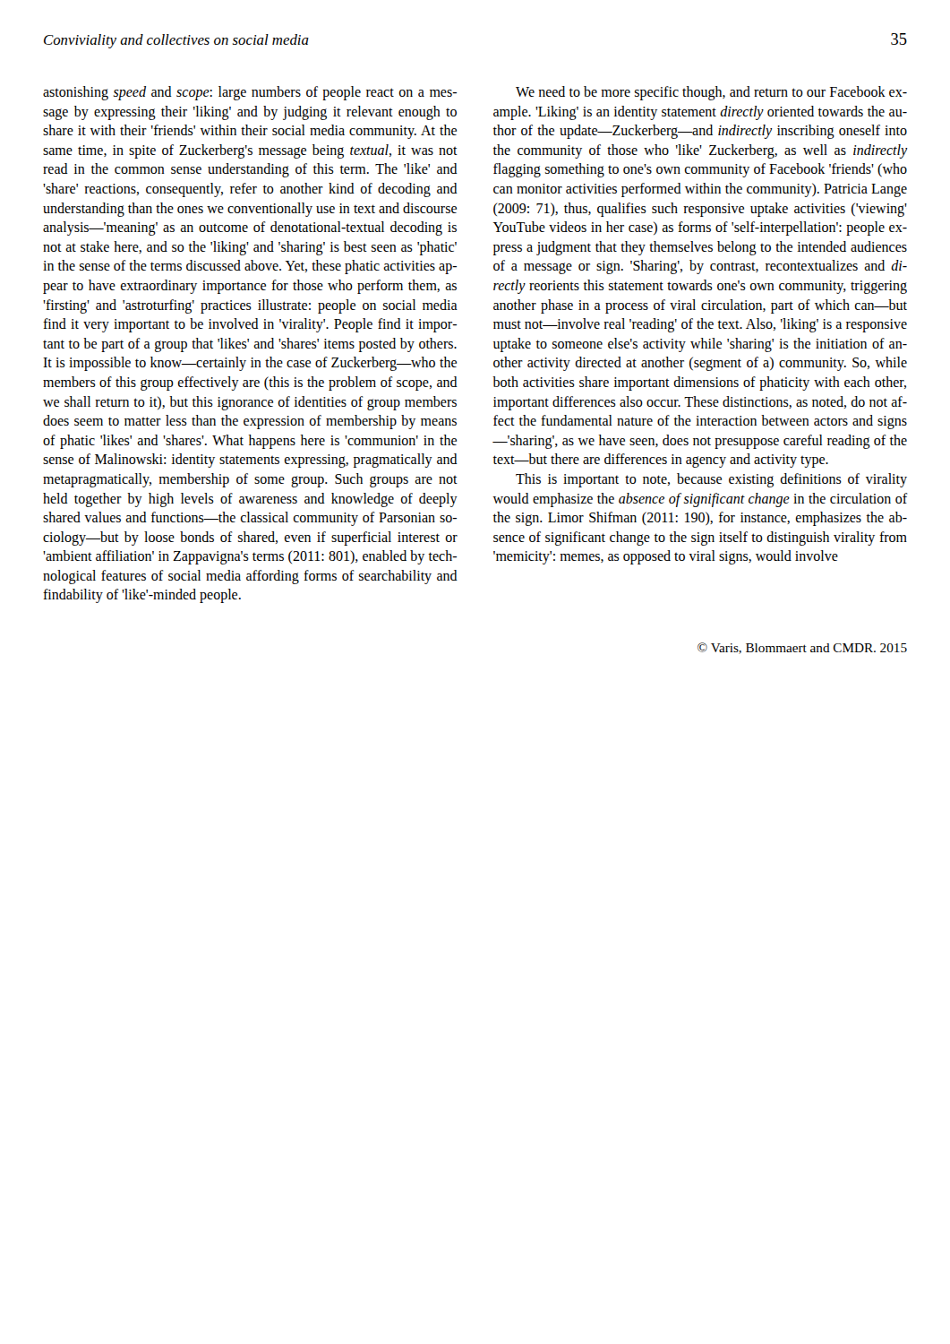Conviviality and collectives on social media 35
astonishing speed and scope: large numbers of people react on a message by expressing their 'liking' and by judging it relevant enough to share it with their 'friends' within their social media community. At the same time, in spite of Zuckerberg's message being textual, it was not read in the common sense understanding of this term. The 'like' and 'share' reactions, consequently, refer to another kind of decoding and understanding than the ones we conventionally use in text and discourse analysis—'meaning' as an outcome of denotational-textual decoding is not at stake here, and so the 'liking' and 'sharing' is best seen as 'phatic' in the sense of the terms discussed above. Yet, these phatic activities appear to have extraordinary importance for those who perform them, as 'firsting' and 'astroturfing' practices illustrate: people on social media find it very important to be involved in 'virality'. People find it important to be part of a group that 'likes' and 'shares' items posted by others. It is impossible to know—certainly in the case of Zuckerberg—who the members of this group effectively are (this is the problem of scope, and we shall return to it), but this ignorance of identities of group members does seem to matter less than the expression of membership by means of phatic 'likes' and 'shares'. What happens here is 'communion' in the sense of Malinowski: identity statements expressing, pragmatically and metapragmatically, membership of some group. Such groups are not held together by high levels of awareness and knowledge of deeply shared values and functions—the classical community of Parsonian sociology—but by loose bonds of shared, even if superficial interest or 'ambient affiliation' in Zappavigna's terms (2011: 801), enabled by technological features of social media affording forms of searchability and findability of 'like'-minded people.
We need to be more specific though, and return to our Facebook example. 'Liking' is an identity statement directly oriented towards the author of the update—Zuckerberg—and indirectly inscribing oneself into the community of those who 'like' Zuckerberg, as well as indirectly flagging something to one's own community of Facebook 'friends' (who can monitor activities performed within the community). Patricia Lange (2009: 71), thus, qualifies such responsive uptake activities ('viewing' YouTube videos in her case) as forms of 'self-interpellation': people express a judgment that they themselves belong to the intended audiences of a message or sign. 'Sharing', by contrast, recontextualizes and directly reorients this statement towards one's own community, triggering another phase in a process of viral circulation, part of which can—but must not—involve real 'reading' of the text. Also, 'liking' is a responsive uptake to someone else's activity while 'sharing' is the initiation of another activity directed at another (segment of a) community. So, while both activities share important dimensions of phaticity with each other, important differences also occur. These distinctions, as noted, do not affect the fundamental nature of the interaction between actors and signs—'sharing', as we have seen, does not presuppose careful reading of the text—but there are differences in agency and activity type.
This is important to note, because existing definitions of virality would emphasize the absence of significant change in the circulation of the sign. Limor Shifman (2011: 190), for instance, emphasizes the absence of significant change to the sign itself to distinguish virality from 'memicity': memes, as opposed to viral signs, would involve
© Varis, Blommaert and CMDR. 2015